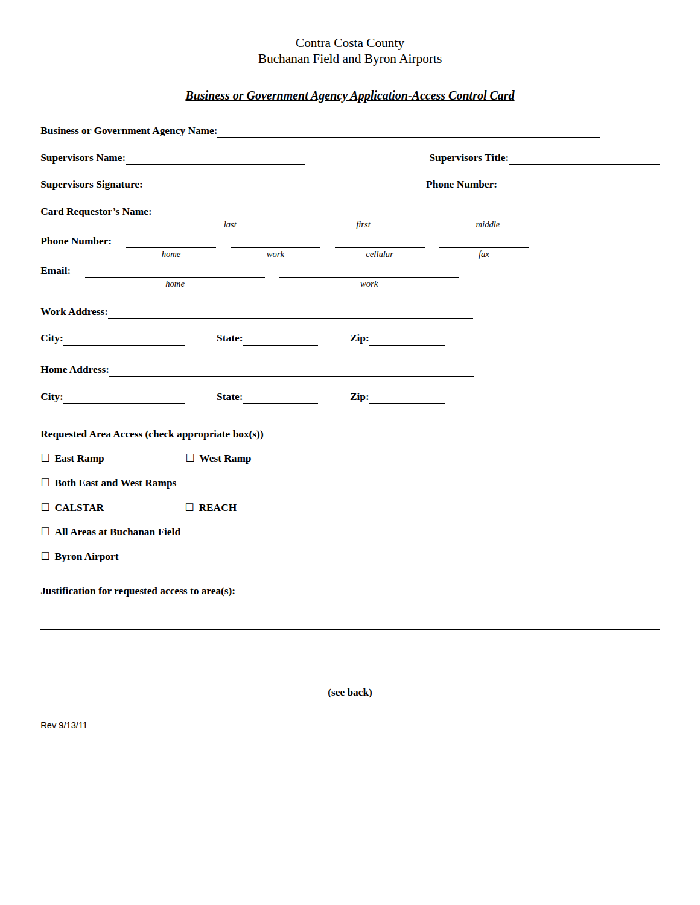Contra Costa County
Buchanan Field and Byron Airports
Business or Government Agency Application-Access Control Card
Business or Government Agency Name:
Supervisors Name:
Supervisors Title:
Supervisors Signature:
Phone Number:
Card Requestor’s Name: last first middle
Phone Number: home work cellular fax
Email: home work
Work Address:
City: State: Zip:
Home Address:
City: State: Zip:
Requested Area Access (check appropriate box(s))
☐East Ramp ☐West Ramp
☐Both East and West Ramps
☐CALSTAR ☐REACH
☐All Areas at Buchanan Field
☐Byron Airport
Justification for requested access to area(s):
(see back)
Rev 9/13/11